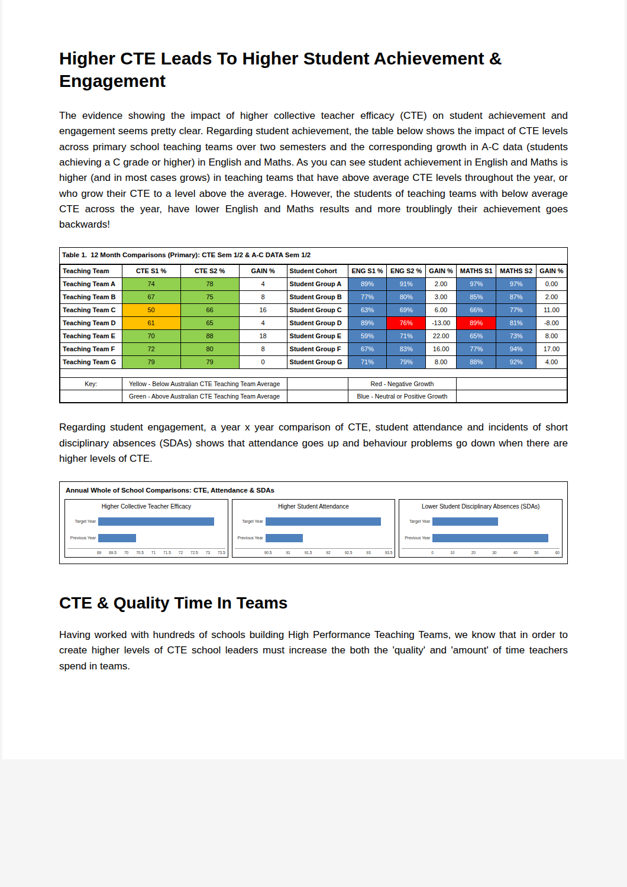Higher CTE Leads To Higher Student Achievement & Engagement
The evidence showing the impact of higher collective teacher efficacy (CTE) on student achievement and engagement seems pretty clear. Regarding student achievement, the table below shows the impact of CTE levels across primary school teaching teams over two semesters and the corresponding growth in A-C data (students achieving a C grade or higher) in English and Maths. As you can see student achievement in English and Maths is higher (and in most cases grows) in teaching teams that have above average CTE levels throughout the year, or who grow their CTE to a level above the average. However, the students of teaching teams with below average CTE across the year, have lower English and Maths results and more troublingly their achievement goes backwards!
Table 1. 12 Month Comparisons (Primary): CTE Sem 1/2 & A-C DATA Sem 1/2
| Teaching Team | CTE S1 % | CTE S2 % | GAIN % | Student Cohort | ENG S1 % | ENG S2 % | GAIN % | MATHS S1 | MATHS S2 | GAIN % |
| --- | --- | --- | --- | --- | --- | --- | --- | --- | --- | --- |
| Teaching Team A | 74 | 78 | 4 | Student Group A | 89% | 91% | 2.00 | 97% | 97% | 0.00 |
| Teaching Team B | 67 | 75 | 8 | Student Group B | 77% | 80% | 3.00 | 85% | 87% | 2.00 |
| Teaching Team C | 50 | 66 | 16 | Student Group C | 63% | 69% | 6.00 | 66% | 77% | 11.00 |
| Teaching Team D | 61 | 65 | 4 | Student Group D | 89% | 76% | -13.00 | 89% | 81% | -8.00 |
| Teaching Team E | 70 | 88 | 18 | Student Group E | 59% | 71% | 22.00 | 65% | 73% | 8.00 |
| Teaching Team F | 72 | 80 | 8 | Student Group F | 67% | 83% | 16.00 | 77% | 94% | 17.00 |
| Teaching Team G | 79 | 79 | 0 | Student Group G | 71% | 79% | 8.00 | 88% | 92% | 4.00 |
| Key: | Yellow - Below Australian CTE Teaching Team Average | | Red - Negative Growth | |
| | Green - Above Australian CTE Teaching Team Average | | Blue - Neutral or Positive Growth | |
Regarding student engagement, a year x year comparison of CTE, student attendance and incidents of short disciplinary absences (SDAs) shows that attendance goes up and behaviour problems go down when there are higher levels of CTE.
Annual Whole of School Comparisons: CTE, Attendance & SDAs
Higher Collective Teacher Efficacy
Target Year
Previous Year
6969.57070.57171.57272.57373.5
Higher Student Attendance
Target Year
Previous Year
90.59191.59292.59393.5
Lower Student Disciplinary Absences (SDAs)
Target Year
Previous Year
0102030405060
CTE & Quality Time In Teams
Having worked with hundreds of schools building High Performance Teaching Teams, we know that in order to create higher levels of CTE school leaders must increase the both the 'quality' and 'amount' of time teachers spend in teams.